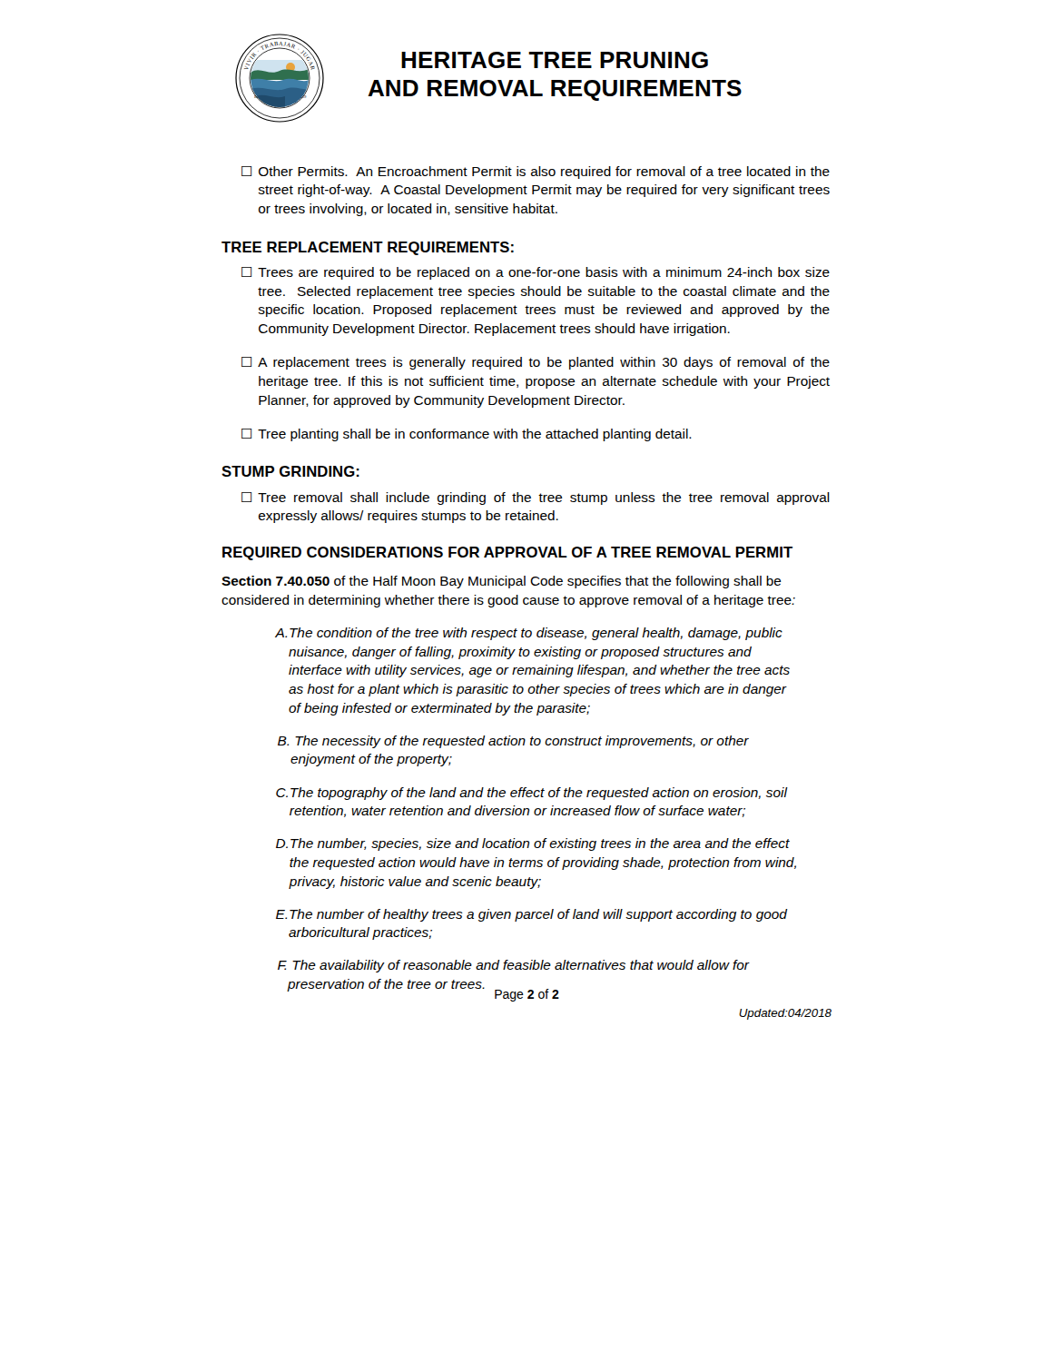VIVIR · TRABAJAR · JUGAR HALF MOON BAY Inc. 1959
HERITAGE TREE PRUNING
AND REMOVAL REQUIREMENTS
☐ Other Permits. An Encroachment Permit is also required for removal of a tree located in the street right-of-way. A Coastal Development Permit may be required for very significant trees or trees involving, or located in, sensitive habitat.
TREE REPLACEMENT REQUIREMENTS:
☐ Trees are required to be replaced on a one-for-one basis with a minimum 24-inch box size tree. Selected replacement tree species should be suitable to the coastal climate and the specific location. Proposed replacement trees must be reviewed and approved by the Community Development Director. Replacement trees should have irrigation.
☐ A replacement trees is generally required to be planted within 30 days of removal of the heritage tree. If this is not sufficient time, propose an alternate schedule with your Project Planner, for approved by Community Development Director.
☐ Tree planting shall be in conformance with the attached planting detail.
STUMP GRINDING:
☐ Tree removal shall include grinding of the tree stump unless the tree removal approval expressly allows/ requires stumps to be retained.
REQUIRED CONSIDERATIONS FOR APPROVAL OF A TREE REMOVAL PERMIT
Section 7.40.050 of the Half Moon Bay Municipal Code specifies that the following shall be considered in determining whether there is good cause to approve removal of a heritage tree:
A. The condition of the tree with respect to disease, general health, damage, public nuisance, danger of falling, proximity to existing or proposed structures and interface with utility services, age or remaining lifespan, and whether the tree acts as host for a plant which is parasitic to other species of trees which are in danger of being infested or exterminated by the parasite;
B. The necessity of the requested action to construct improvements, or other enjoyment of the property;
C. The topography of the land and the effect of the requested action on erosion, soil retention, water retention and diversion or increased flow of surface water;
D. The number, species, size and location of existing trees in the area and the effect the requested action would have in terms of providing shade, protection from wind, privacy, historic value and scenic beauty;
E. The number of healthy trees a given parcel of land will support according to good arboricultural practices;
F. The availability of reasonable and feasible alternatives that would allow for preservation of the tree or trees.
Page 2 of 2
Updated:04/2018